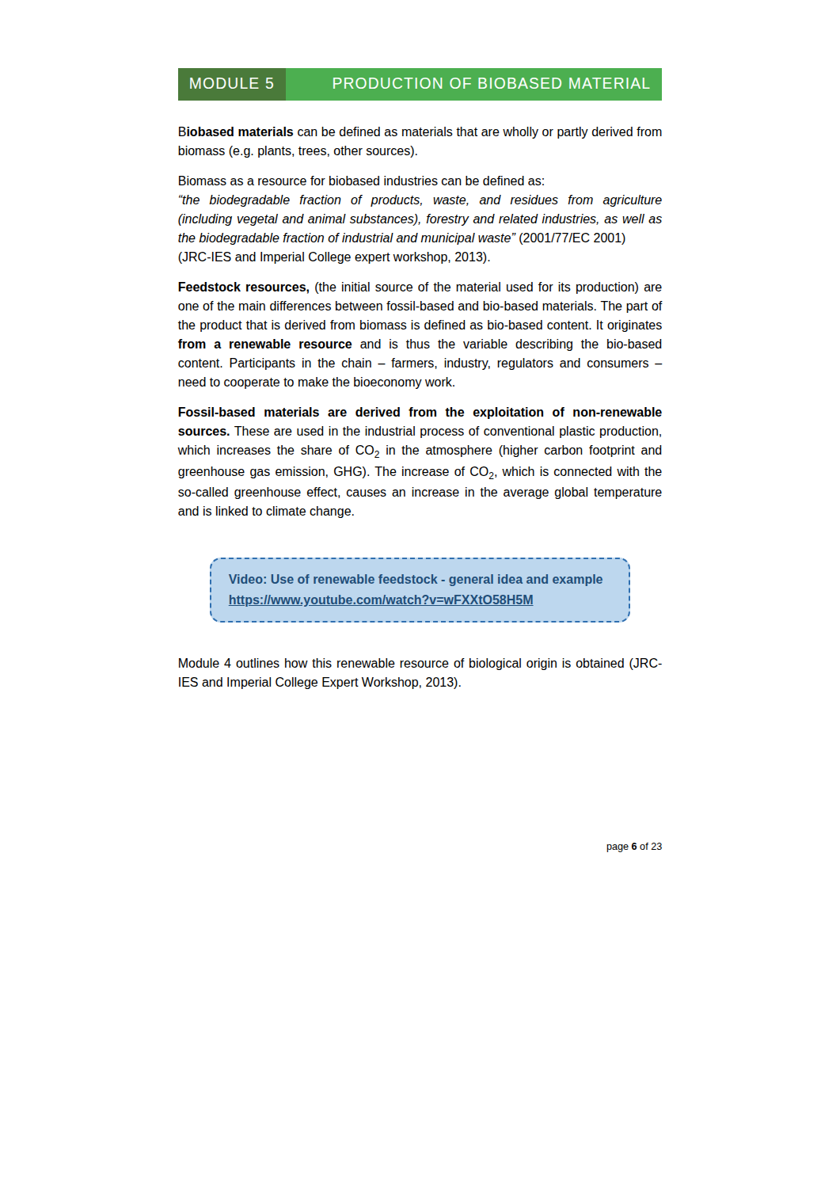MODULE 5
PRODUCTION OF BIOBASED MATERIAL
Biobased materials can be defined as materials that are wholly or partly derived from biomass (e.g. plants, trees, other sources).
Biomass as a resource for biobased industries can be defined as:
“the biodegradable fraction of products, waste, and residues from agriculture (including vegetal and animal substances), forestry and related industries, as well as the biodegradable fraction of industrial and municipal waste” (2001/77/EC 2001)
(JRC-IES and Imperial College expert workshop, 2013).
Feedstock resources, (the initial source of the material used for its production) are one of the main differences between fossil-based and bio-based materials. The part of the product that is derived from biomass is defined as bio-based content. It originates from a renewable resource and is thus the variable describing the bio-based content. Participants in the chain – farmers, industry, regulators and consumers – need to cooperate to make the bioeconomy work.
Fossil-based materials are derived from the exploitation of non-renewable sources. These are used in the industrial process of conventional plastic production, which increases the share of CO2 in the atmosphere (higher carbon footprint and greenhouse gas emission, GHG). The increase of CO2, which is connected with the so-called greenhouse effect, causes an increase in the average global temperature and is linked to climate change.
Video: Use of renewable feedstock - general idea and example
https://www.youtube.com/watch?v=wFXXtO58H5M
Module 4 outlines how this renewable resource of biological origin is obtained (JRC-IES and Imperial College Expert Workshop, 2013).
page 6 of 23